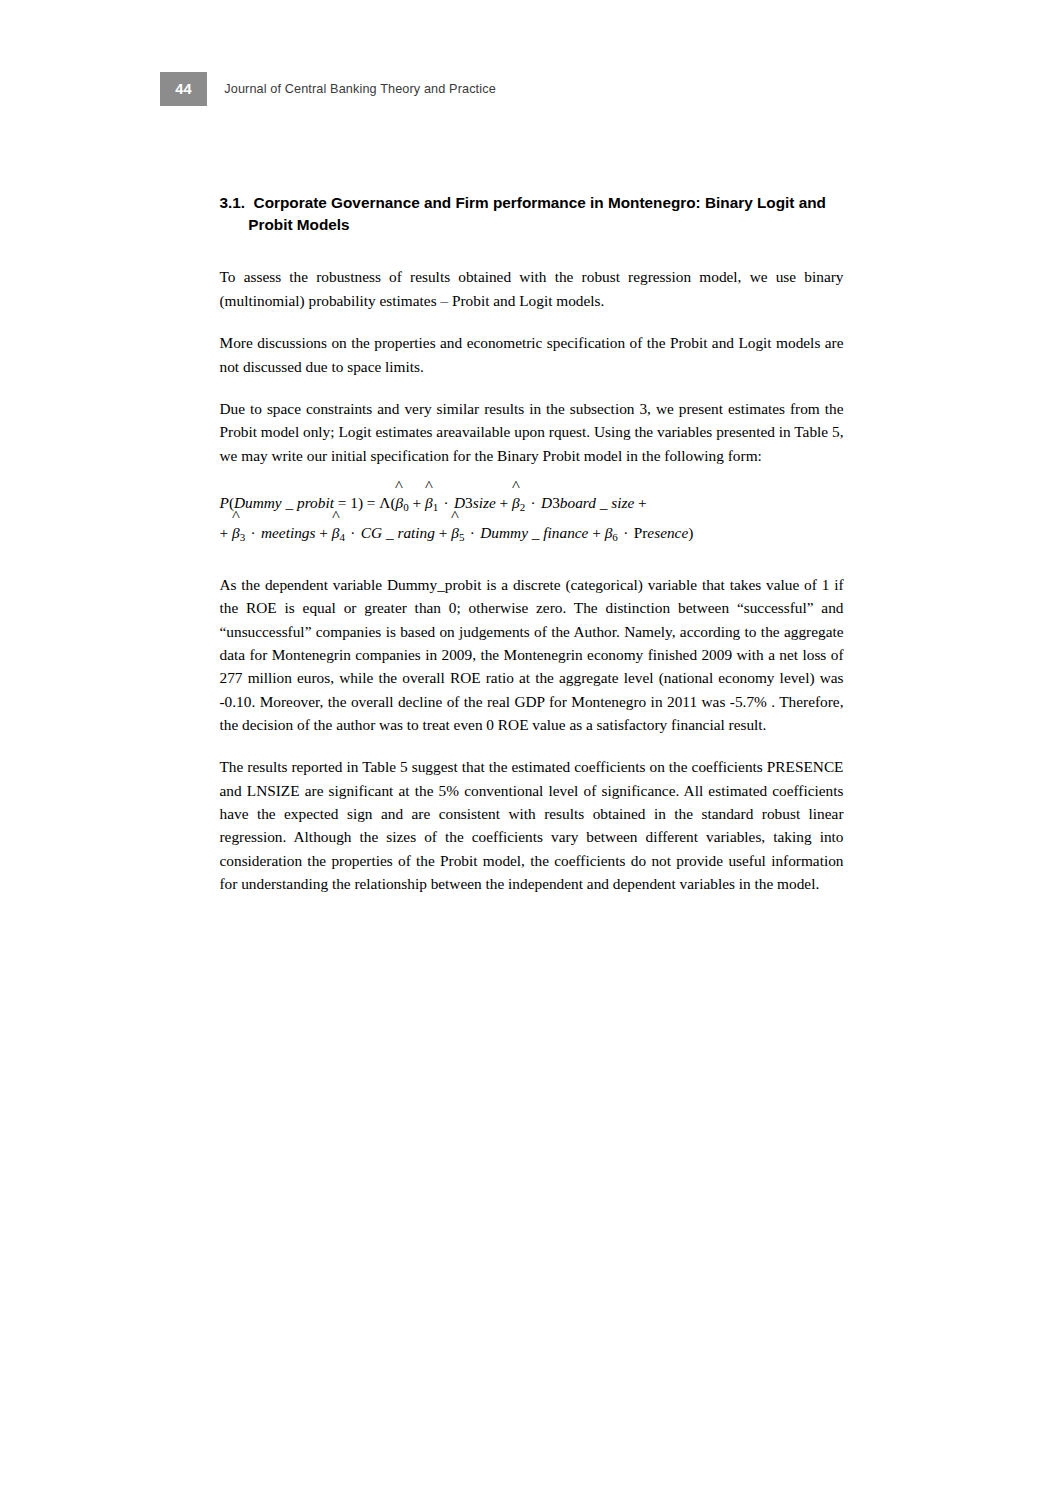44
Journal of Central Banking Theory and Practice
3.1. Corporate Governance and Firm performance in Montenegro: Binary Logit and Probit Models
To assess the robustness of results obtained with the robust regression model, we use binary (multinomial) probability estimates – Probit and Logit models.
More discussions on the properties and econometric specification of the Probit and Logit models are not discussed due to space limits.
Due to space constraints and very similar results in the subsection 3, we present estimates from the Probit model only; Logit estimates areavailable upon rquest. Using the variables presented in Table 5, we may write our initial specification for the Binary Probit model in the following form:
P(Dummy _ probit = 1) = Λ(β0 + β1 · D3size + β2 · D3board _ size +
+ β3 · meetings + β4 · CG _ rating + β5 · Dummy _ finance + β6 · Presence)
As the dependent variable Dummy_probit is a discrete (categorical) variable that takes value of 1 if the ROE is equal or greater than 0; otherwise zero. The distinction between “successful” and “unsuccessful” companies is based on judgements of the Author. Namely, according to the aggregate data for Montenegrin companies in 2009, the Montenegrin economy finished 2009 with a net loss of 277 million euros, while the overall ROE ratio at the aggregate level (national economy level) was -0.10. Moreover, the overall decline of the real GDP for Montenegro in 2011 was -5.7% . Therefore, the decision of the author was to treat even 0 ROE value as a satisfactory financial result.
The results reported in Table 5 suggest that the estimated coefficients on the coefficients PRESENCE and LNSIZE are significant at the 5% conventional level of significance. All estimated coefficients have the expected sign and are consistent with results obtained in the standard robust linear regression. Although the sizes of the coefficients vary between different variables, taking into consideration the properties of the Probit model, the coefficients do not provide useful information for understanding the relationship between the independent and dependent variables in the model.